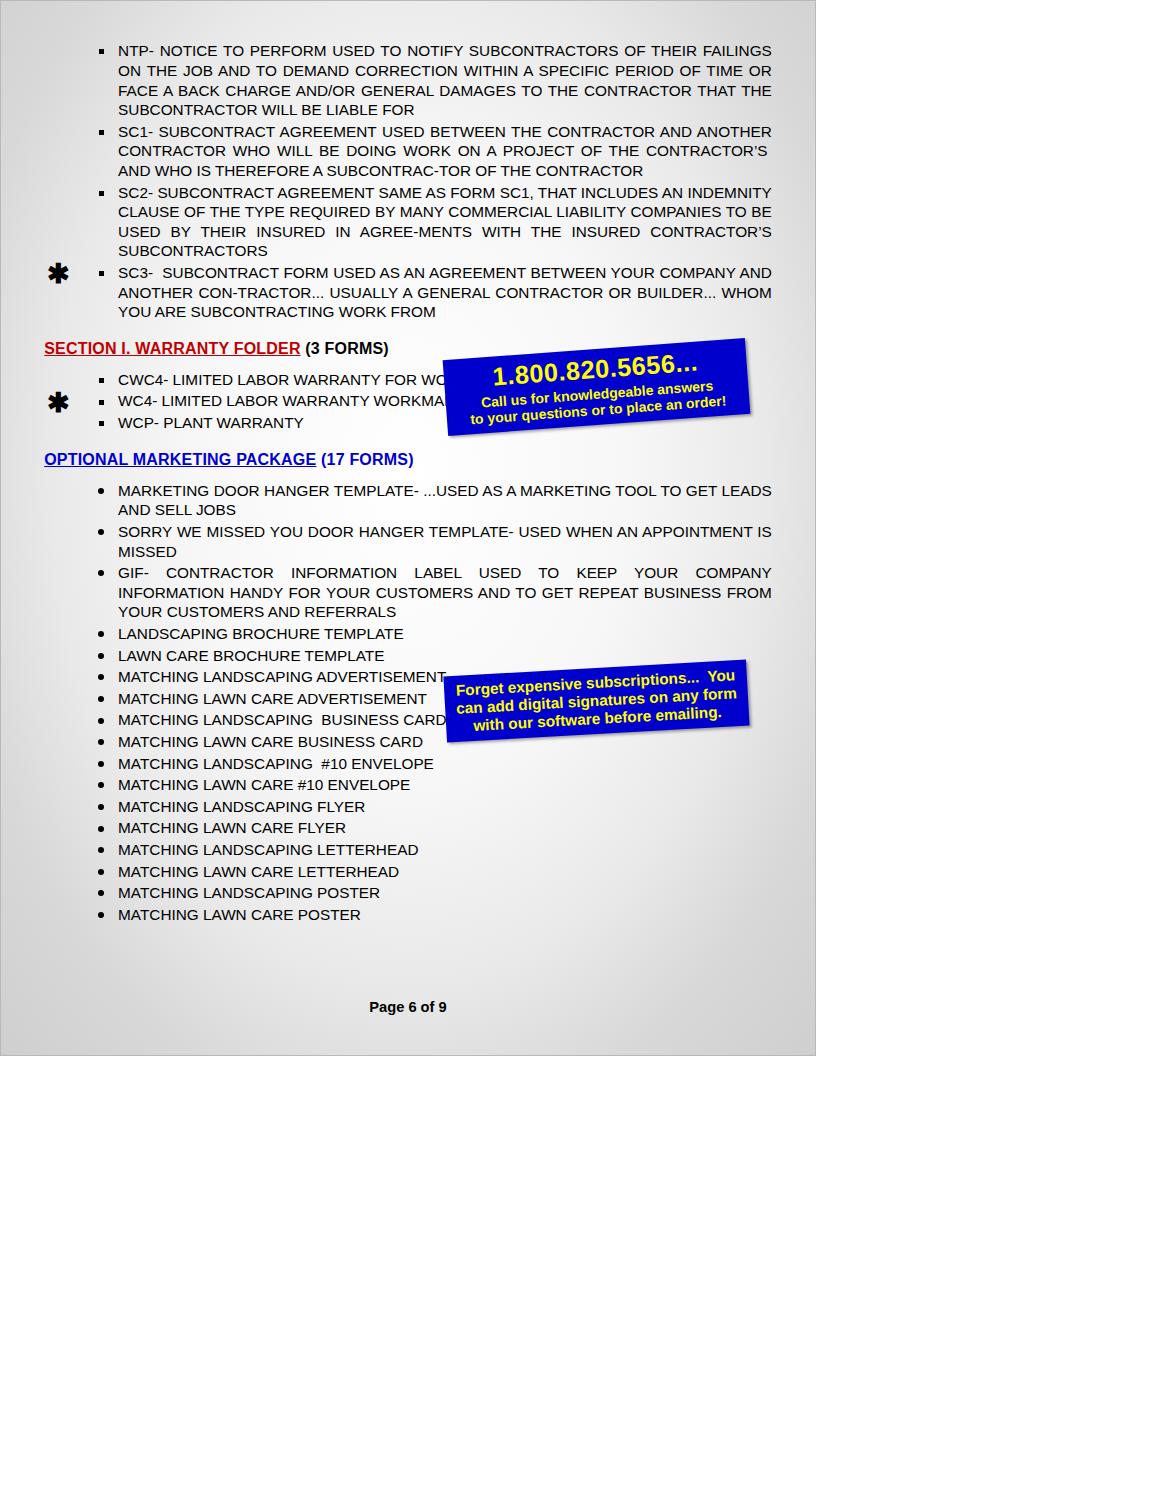1.800.820.5656... Call us for knowledgeable answers
to your questions or to place an order!
Forget expensive subscriptions... You
can add digital signatures on any form
with our software before emailing.
NTP- NOTICE TO PERFORM USED TO NOTIFY SUBCONTRACTORS OF THEIR FAILINGS ON THE JOB AND TO DEMAND CORRECTION WITHIN A SPECIFIC PERIOD OF TIME OR FACE A BACK CHARGE AND/OR GENERAL DAMAGES TO THE CONTRACTOR THAT THE SUBCONTRACTOR WILL BE LIABLE FOR
SC1- SUBCONTRACT AGREEMENT USED BETWEEN THE CONTRACTOR AND ANOTHER CONTRACTOR WHO WILL BE DOING WORK ON A PROJECT OF THE CONTRACTOR’S AND WHO IS THEREFORE A SUBCONTRAC-TOR OF THE CONTRACTOR
SC2- SUBCONTRACT AGREEMENT SAME AS FORM SC1, THAT INCLUDES AN INDEMNITY CLAUSE OF THE TYPE REQUIRED BY MANY COMMERCIAL LIABILITY COMPANIES TO BE USED BY THEIR INSURED IN AGREE-MENTS WITH THE INSURED CONTRACTOR’S SUBCONTRACTORS
✱SC3- SUBCONTRACT FORM USED AS AN AGREEMENT BETWEEN YOUR COMPANY AND ANOTHER CON-TRACTOR... USUALLY A GENERAL CONTRACTOR OR BUILDER... WHOM YOU ARE SUBCONTRACTING WORK FROM
SECTION I. WARRANTY FOLDER (3 FORMS)
CWC4- LIMITED LABOR WARRANTY FOR WORKMANSHIP IN CERTIFICATE FORMAT
✱WC4- LIMITED LABOR WARRANTY WORKMANSHIP IN STANDARD FORMAT
WCP- PLANT WARRANTY
OPTIONAL MARKETING PACKAGE (17 FORMS)
MARKETING DOOR HANGER TEMPLATE- ...USED AS A MARKETING TOOL TO GET LEADS AND SELL JOBS
SORRY WE MISSED YOU DOOR HANGER TEMPLATE- USED WHEN AN APPOINTMENT IS MISSED
GIF- CONTRACTOR INFORMATION LABEL USED TO KEEP YOUR COMPANY INFORMATION HANDY FOR YOUR CUSTOMERS AND TO GET REPEAT BUSINESS FROM YOUR CUSTOMERS AND REFERRALS
LANDSCAPING BROCHURE TEMPLATE
LAWN CARE BROCHURE TEMPLATE
MATCHING LANDSCAPING ADVERTISEMENT
MATCHING LAWN CARE ADVERTISEMENT
MATCHING LANDSCAPING BUSINESS CARD
MATCHING LAWN CARE BUSINESS CARD
MATCHING LANDSCAPING #10 ENVELOPE
MATCHING LAWN CARE #10 ENVELOPE
MATCHING LANDSCAPING FLYER
MATCHING LAWN CARE FLYER
MATCHING LANDSCAPING LETTERHEAD
MATCHING LAWN CARE LETTERHEAD
MATCHING LANDSCAPING POSTER
MATCHING LAWN CARE POSTER
Page 6 of 9